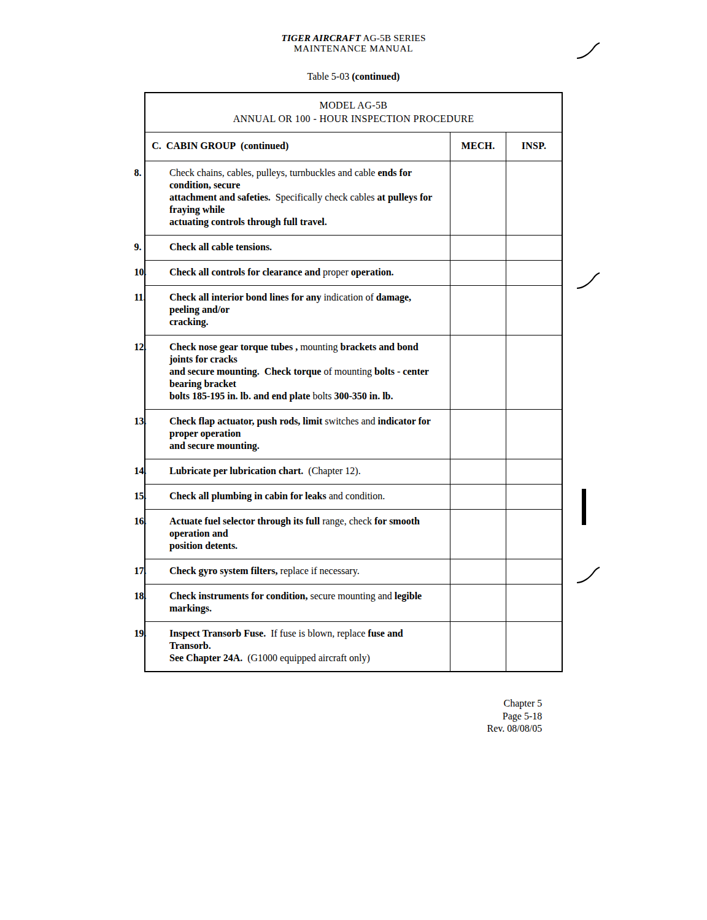TIGER AIRCRAFT AG-5B SERIES
MAINTENANCE MANUAL
Table 5-03 (continued)
| MODEL AG-5B ANNUAL OR 100 - HOUR INSPECTION PROCEDURE |
| C. CABIN GROUP (continued) | MECH. | INSP. |
| 8. Check chains, cables, pulleys, turnbuckles and cable ends for condition, secure attachment and safeties. Specifically check cables at pulleys for fraying while actuating controls through full travel. | | |
| 9. Check all cable tensions. | | |
| 10. Check all controls for clearance and proper operation. | | |
| 11. Check all interior bond lines for any indication of damage, peeling and/or cracking. | | |
| 12. Check nose gear torque tubes , mounting brackets and bond joints for cracks and secure mounting. Check torque of mounting bolts - center bearing bracket bolts 185-195 in. lb. and end plate bolts 300-350 in. lb. | | |
| 13. Check flap actuator, push rods, limit switches and indicator for proper operation and secure mounting. | | |
| 14. Lubricate per lubrication chart. (Chapter 12). | | |
| 15. Check all plumbing in cabin for leaks and condition. | | |
| 16. Actuate fuel selector through its full range, check for smooth operation and position detents. | | |
| 17. Check gyro system filters, replace if necessary. | | |
| 18. Check instruments for condition, secure mounting and legible markings. | | |
| 19. Inspect Transorb Fuse. If fuse is blown, replace fuse and Transorb. See Chapter 24A. (G1000 equipped aircraft only) | | |
Chapter 5
Page 5-18
Rev. 08/08/05